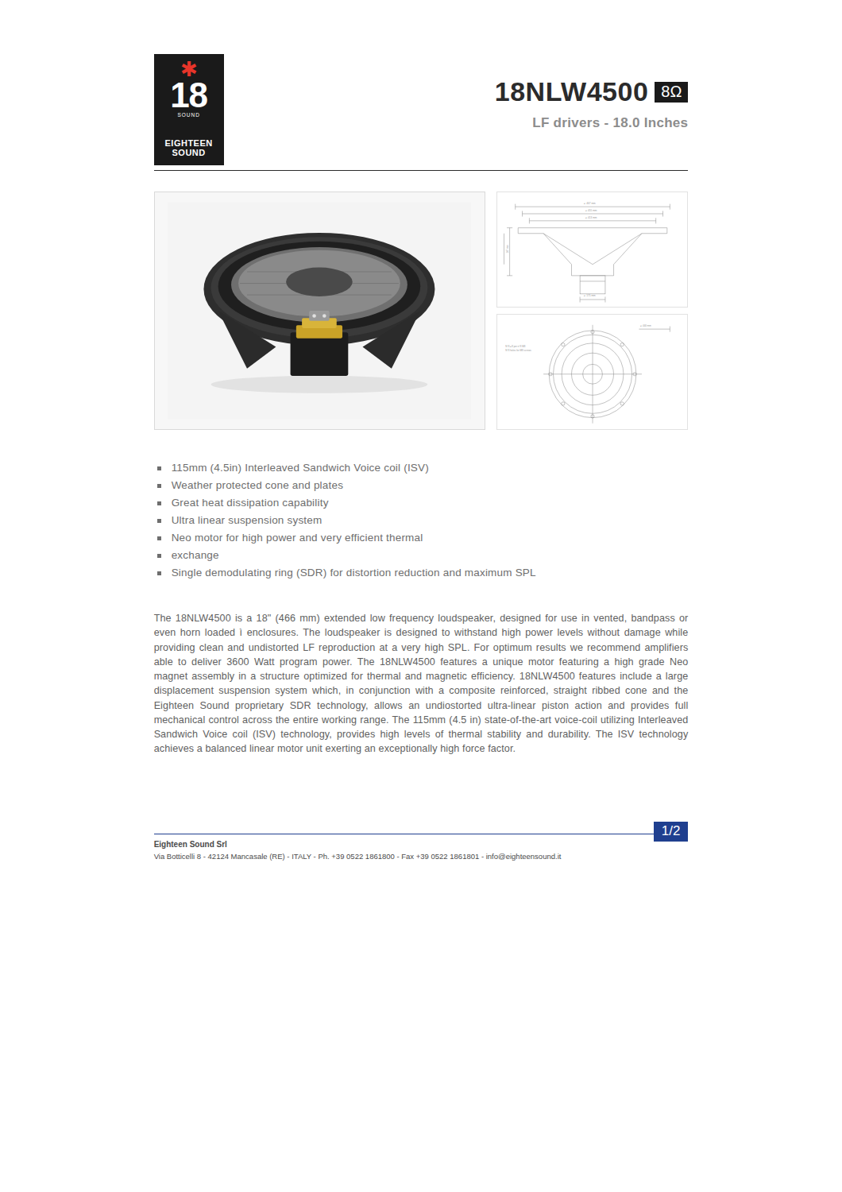✱
18
SOUND
EIGHTEEN
SOUND
18NLW4500
8Ω
LF drivers - 18.0 Inches
⌀ 467 mm ⌀ 455 mm ⌀ 413 mm ⌀ 175 mm 147 mm
⌀ 440 mm N°8 ⌀8 per n°8 M8 N°8 holes for M8 screws
115mm (4.5in) Interleaved Sandwich Voice coil (ISV)
Weather protected cone and plates
Great heat dissipation capability
Ultra linear suspension system
Neo motor for high power and very efficient thermal
exchange
Single demodulating ring (SDR) for distortion reduction and maximum SPL
The 18NLW4500 is a 18" (466 mm) extended low frequency loudspeaker, designed for use in vented, bandpass or even horn loaded ì enclosures. The loudspeaker is designed to withstand high power levels without damage while providing clean and undistorted LF reproduction at a very high SPL. For optimum results we recommend amplifiers able to deliver 3600 Watt program power. The 18NLW4500 features a unique motor featuring a high grade Neo magnet assembly in a structure optimized for thermal and magnetic efficiency. 18NLW4500 features include a large displacement suspension system which, in conjunction with a composite reinforced, straight ribbed cone and the Eighteen Sound proprietary SDR technology, allows an undiostorted ultra-linear piston action and provides full mechanical control across the entire working range. The 115mm (4.5 in) state-of-the-art voice-coil utilizing Interleaved Sandwich Voice coil (ISV) technology, provides high levels of thermal stability and durability. The ISV technology achieves a balanced linear motor unit exerting an exceptionally high force factor.
Eighteen Sound Srl
Via Botticelli 8 - 42124 Mancasale (RE) - ITALY - Ph. +39 0522 1861800 - Fax +39 0522 1861801 - info@eighteensound.it
1/2